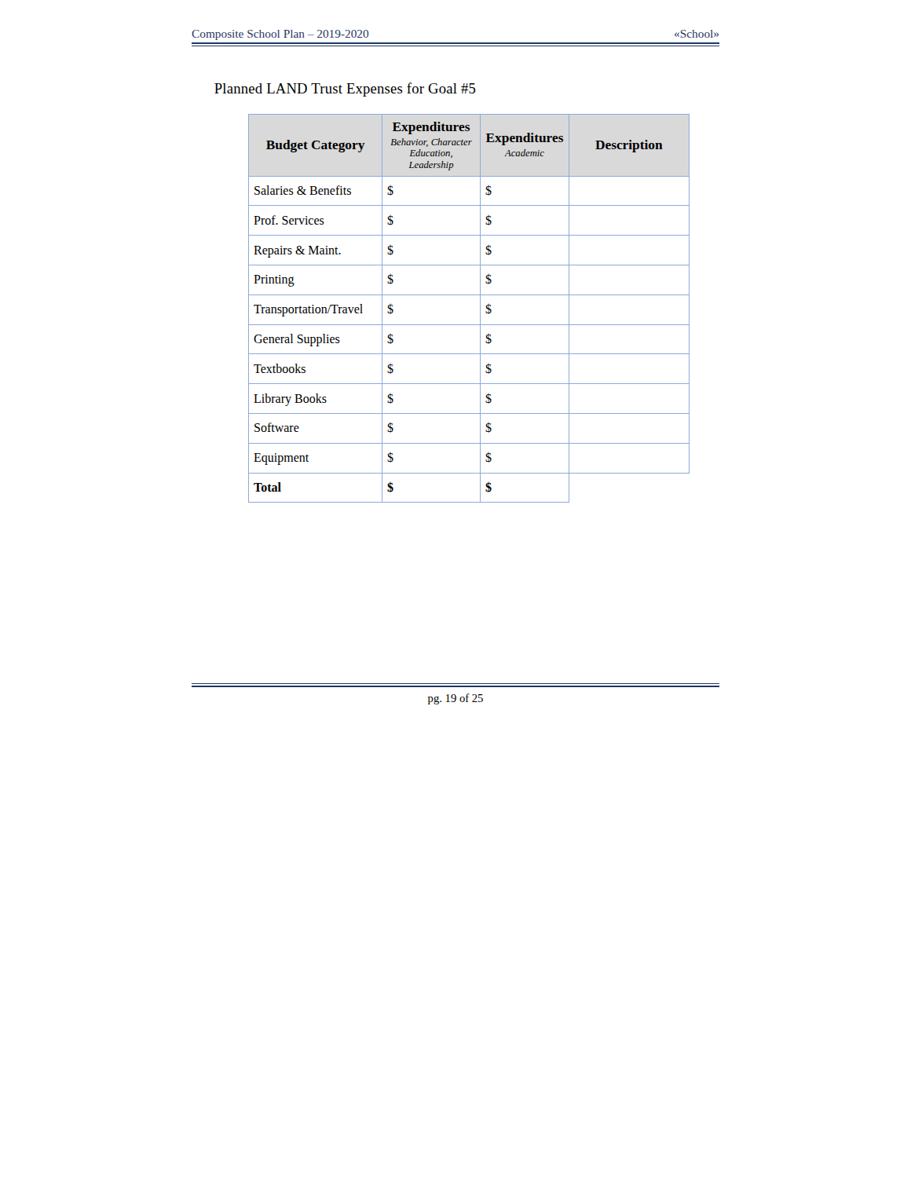Composite School Plan – 2019-2020
«School»
Planned LAND Trust Expenses for Goal #5
| Budget Category | Expenditures Behavior, Character Education, Leadership | Expenditures Academic | Description |
| --- | --- | --- | --- |
| Salaries & Benefits | $ | $ | |
| Prof. Services | $ | $ | |
| Repairs & Maint. | $ | $ | |
| Printing | $ | $ | |
| Transportation/Travel | $ | $ | |
| General Supplies | $ | $ | |
| Textbooks | $ | $ | |
| Library Books | $ | $ | |
| Software | $ | $ | |
| Equipment | $ | $ | |
| Total | $ | $ | |
pg. 19 of 25